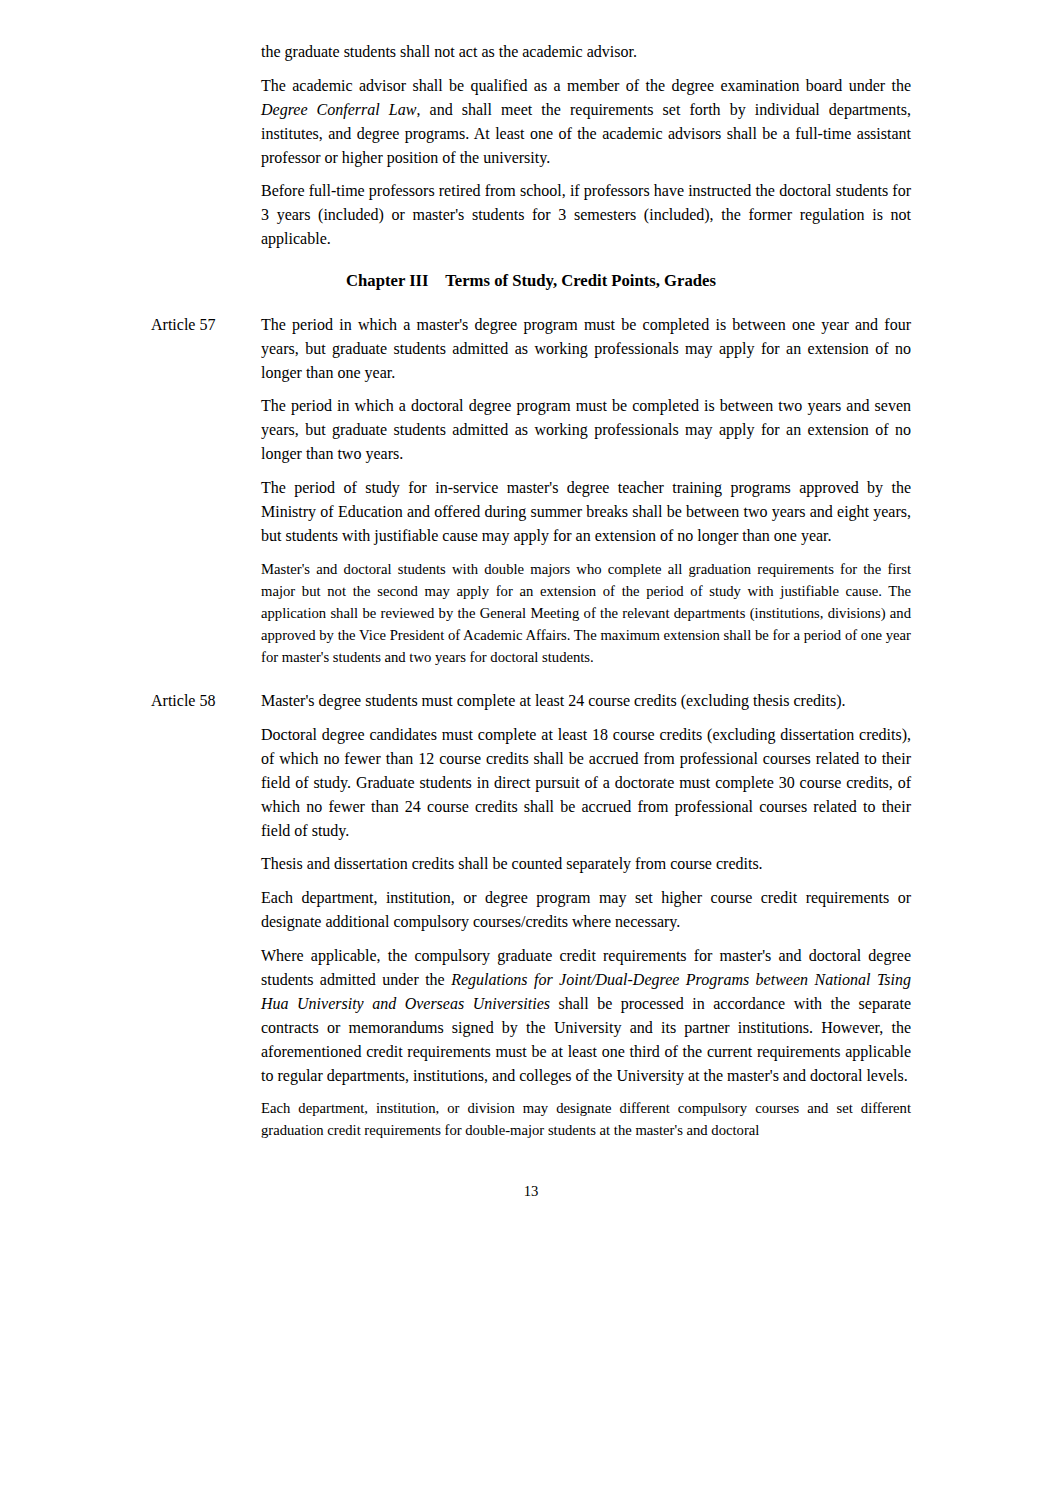the graduate students shall not act as the academic advisor.
The academic advisor shall be qualified as a member of the degree examination board under the Degree Conferral Law, and shall meet the requirements set forth by individual departments, institutes, and degree programs. At least one of the academic advisors shall be a full-time assistant professor or higher position of the university.
Before full-time professors retired from school, if professors have instructed the doctoral students for 3 years (included) or master's students for 3 semesters (included), the former regulation is not applicable.
Chapter III Terms of Study, Credit Points, Grades
Article 57
The period in which a master's degree program must be completed is between one year and four years, but graduate students admitted as working professionals may apply for an extension of no longer than one year.
The period in which a doctoral degree program must be completed is between two years and seven years, but graduate students admitted as working professionals may apply for an extension of no longer than two years.
The period of study for in-service master's degree teacher training programs approved by the Ministry of Education and offered during summer breaks shall be between two years and eight years, but students with justifiable cause may apply for an extension of no longer than one year.
Master's and doctoral students with double majors who complete all graduation requirements for the first major but not the second may apply for an extension of the period of study with justifiable cause. The application shall be reviewed by the General Meeting of the relevant departments (institutions, divisions) and approved by the Vice President of Academic Affairs. The maximum extension shall be for a period of one year for master's students and two years for doctoral students.
Article 58
Master's degree students must complete at least 24 course credits (excluding thesis credits).
Doctoral degree candidates must complete at least 18 course credits (excluding dissertation credits), of which no fewer than 12 course credits shall be accrued from professional courses related to their field of study. Graduate students in direct pursuit of a doctorate must complete 30 course credits, of which no fewer than 24 course credits shall be accrued from professional courses related to their field of study.
Thesis and dissertation credits shall be counted separately from course credits.
Each department, institution, or degree program may set higher course credit requirements or designate additional compulsory courses/credits where necessary.
Where applicable, the compulsory graduate credit requirements for master's and doctoral degree students admitted under the Regulations for Joint/Dual-Degree Programs between National Tsing Hua University and Overseas Universities shall be processed in accordance with the separate contracts or memorandums signed by the University and its partner institutions. However, the aforementioned credit requirements must be at least one third of the current requirements applicable to regular departments, institutions, and colleges of the University at the master's and doctoral levels.
Each department, institution, or division may designate different compulsory courses and set different graduation credit requirements for double-major students at the master's and doctoral
13